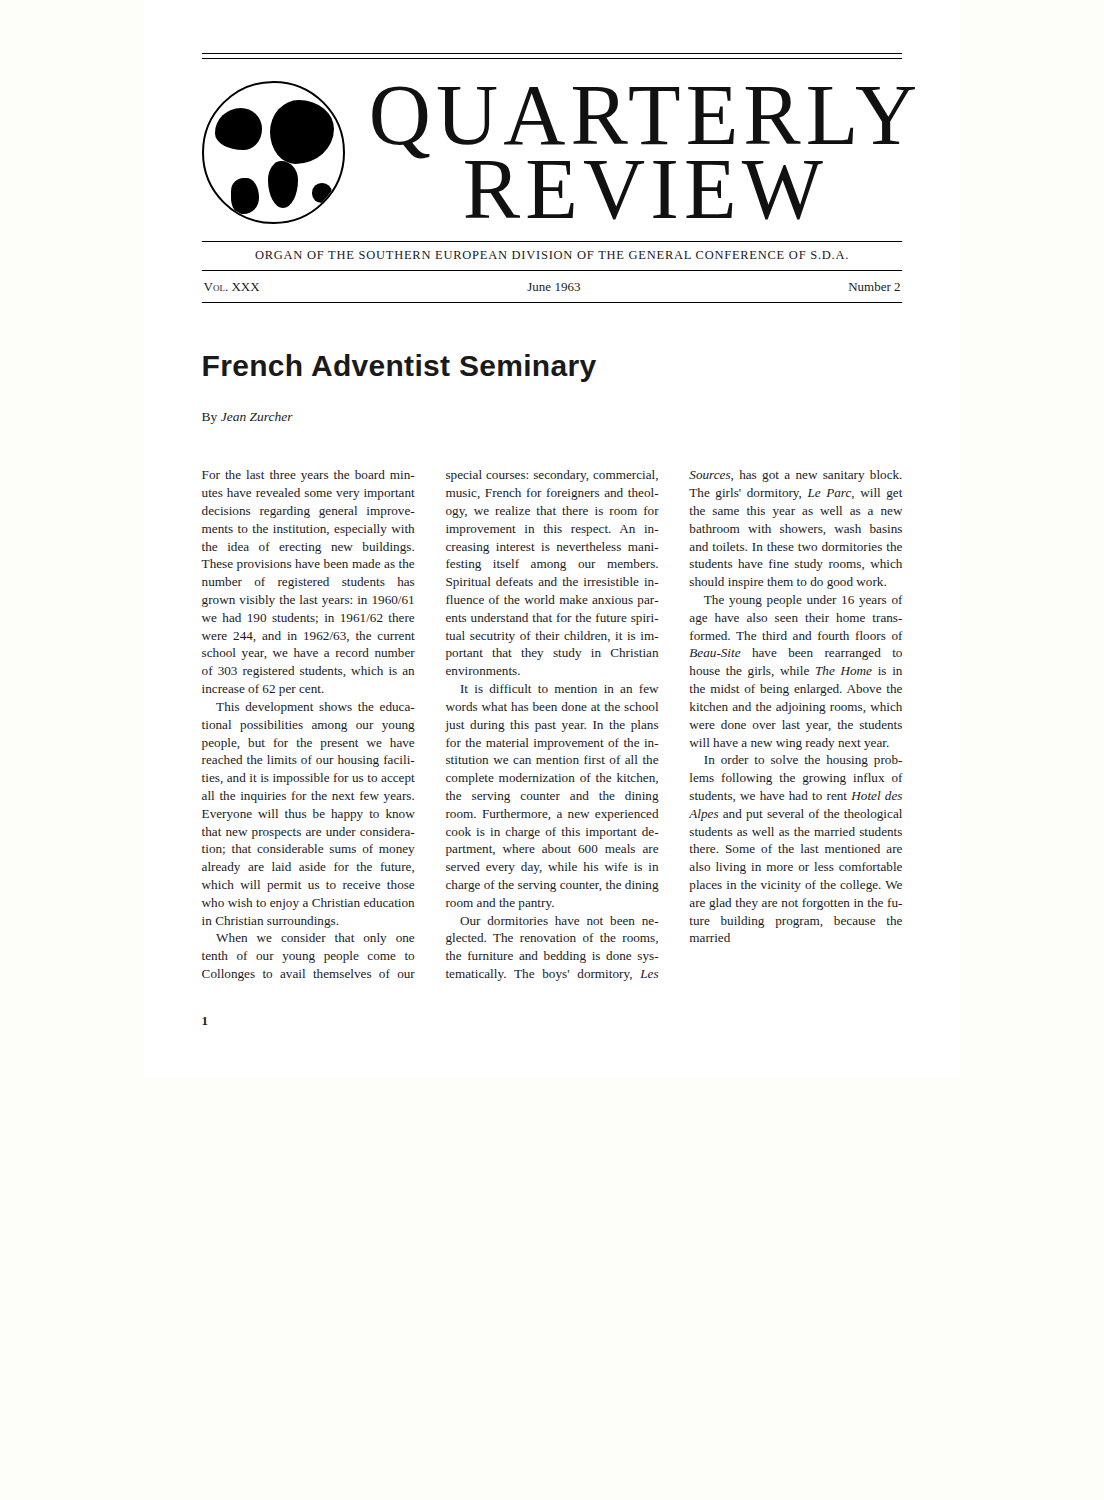QUARTERLY REVIEW
ORGAN OF THE SOUTHERN EUROPEAN DIVISION OF THE GENERAL CONFERENCE OF S.D.A.
Vol. XXX June 1963 Number 2
French Adventist Seminary
By Jean Zurcher
For the last three years the board minutes have revealed some very important decisions regarding general improvements to the institution, especially with the idea of erecting new buildings. These provisions have been made as the number of registered students has grown visibly the last years: in 1960/61 we had 190 students; in 1961/62 there were 244, and in 1962/63, the current school year, we have a record number of 303 registered students, which is an increase of 62 per cent.
This development shows the educational possibilities among our young people, but for the present we have reached the limits of our housing facilities, and it is impossible for us to accept all the inquiries for the next few years. Everyone will thus be happy to know that new prospects are under consideration; that considerable sums of money already are laid aside for the future, which will permit us to receive those who wish to enjoy a Christian education in Christian surroundings.
When we consider that only one tenth of our young people come to Collonges to avail themselves of our special courses: secondary, commercial, music, French for foreigners and theology, we realize that there is room for improvement in this respect. An increasing interest is nevertheless manifesting itself among our members. Spiritual defeats and the irresistible influence of the world make anxious parents understand that for the future spiritual secutrity of their children, it is important that they study in Christian environments.
It is difficult to mention in an few words what has been done at the school just during this past year. In the plans for the material improvement of the institution we can mention first of all the complete modernization of the kitchen, the serving counter and the dining room. Furthermore, a new experienced cook is in charge of this important department, where about 600 meals are served every day, while his wife is in charge of the serving counter, the dining room and the pantry.
Our dormitories have not been neglected. The renovation of the rooms, the furniture and bedding is done systematically. The boys' dormitory, Les Sources, has got a new sanitary block. The girls' dormitory, Le Parc, will get the same this year as well as a new bathroom with showers, wash basins and toilets. In these two dormitories the students have fine study rooms, which should inspire them to do good work.
The young people under 16 years of age have also seen their home transformed. The third and fourth floors of Beau-Site have been rearranged to house the girls, while The Home is in the midst of being enlarged. Above the kitchen and the adjoining rooms, which were done over last year, the students will have a new wing ready next year.
In order to solve the housing problems following the growing influx of students, we have had to rent Hotel des Alpes and put several of the theological students as well as the married students there. Some of the last mentioned are also living in more or less comfortable places in the vicinity of the college. We are glad they are not forgotten in the future building program, because the married
1